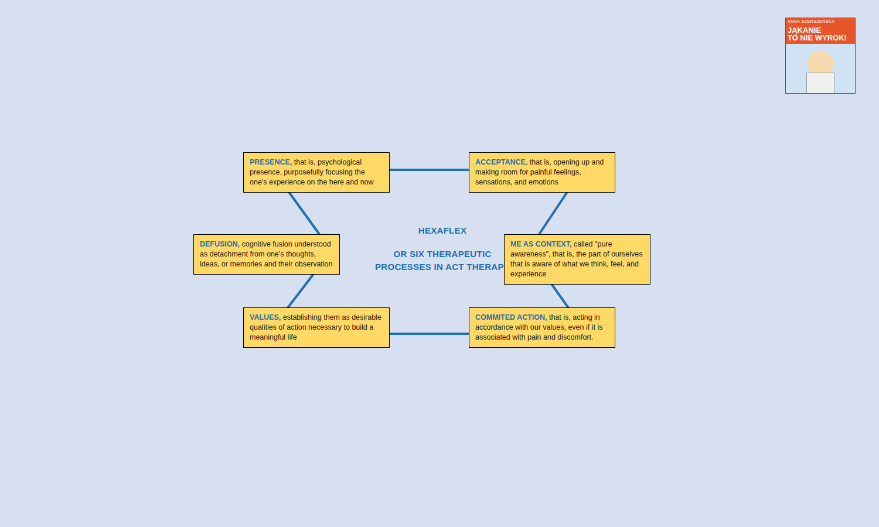Anna Szerszeńska
Jąkanie
to nie wyrok!
HEXAFLEX OR SIX THERAPEUTIC PROCESSES IN ACT THERAPY
PRESENCE, that is, psychological presence, purposefully focusing the one's experience on the here and now
ACCEPTANCE, that is, opening up and making room for painful feelings, sensations, and emotions
DEFUSION, cognitive fusion understood as detachment from one's thoughts, ideas, or memories and their observation
ME AS CONTEXT, called "pure awareness", that is, the part of ourselves that is aware of what we think, feel, and experience
VALUES, establishing them as desirable qualities of action necessary to build a meaningful life
COMMITED ACTION, that is, acting in accordance with our values, even if it is associated with pain and discomfort.